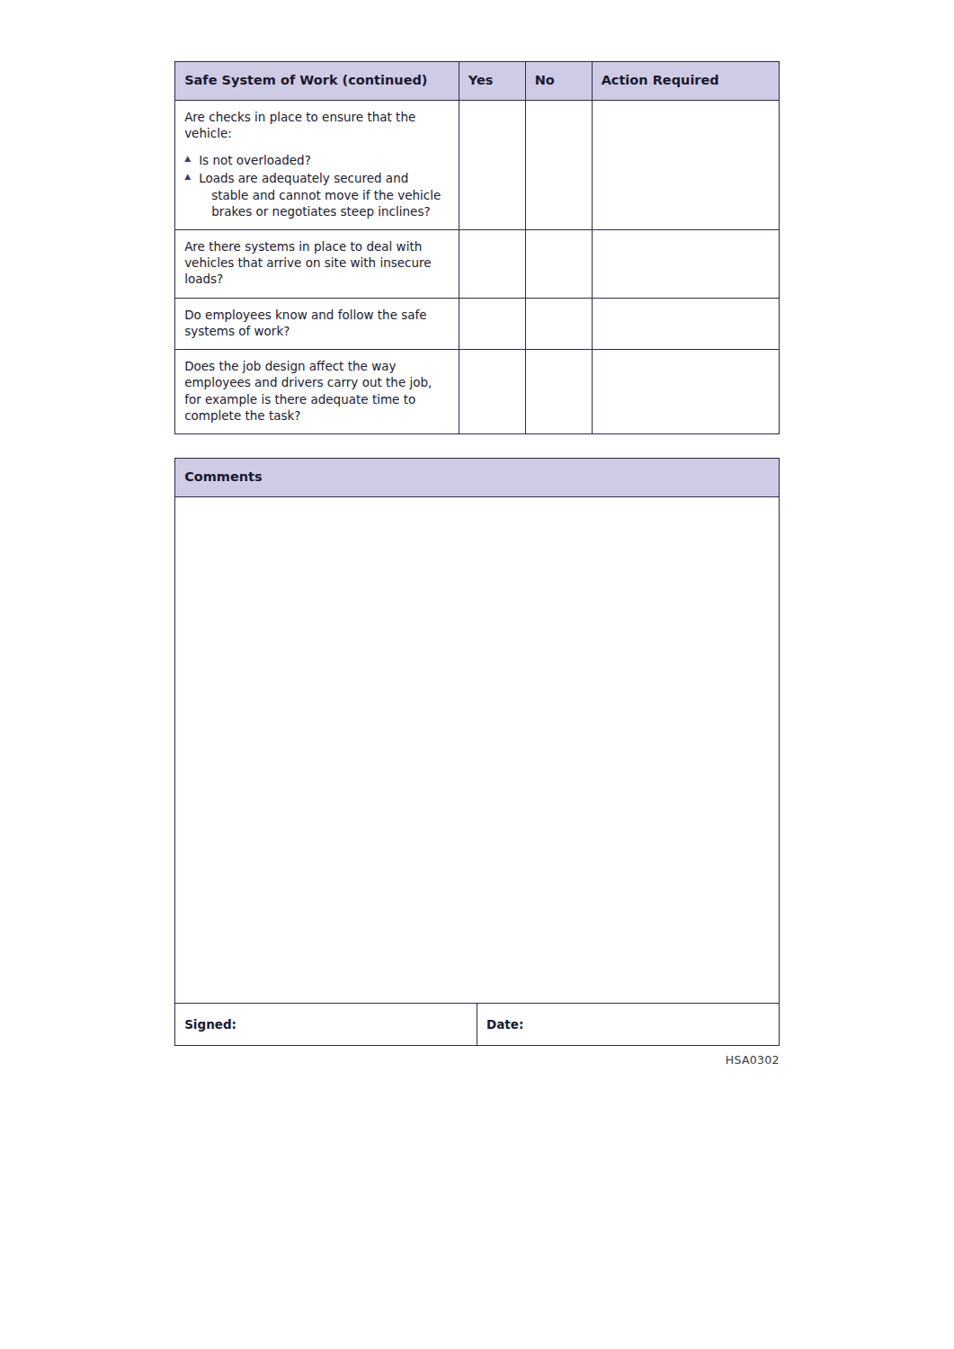| Safe System of Work (continued) | Yes | No | Action Required |
| --- | --- | --- | --- |
| Are checks in place to ensure that the vehicle: Is not overloaded? Loads are adequately secured and stable and cannot move if the vehicle brakes or negotiates steep inclines? | | | |
| Are there systems in place to deal with vehicles that arrive on site with insecure loads? | | | |
| Do employees know and follow the safe systems of work? | | | |
| Does the job design affect the way employees and drivers carry out the job, for example is there adequate time to complete the task? | | | |
| Comments |
| --- |
| Signed: | Date: |
HSA0302